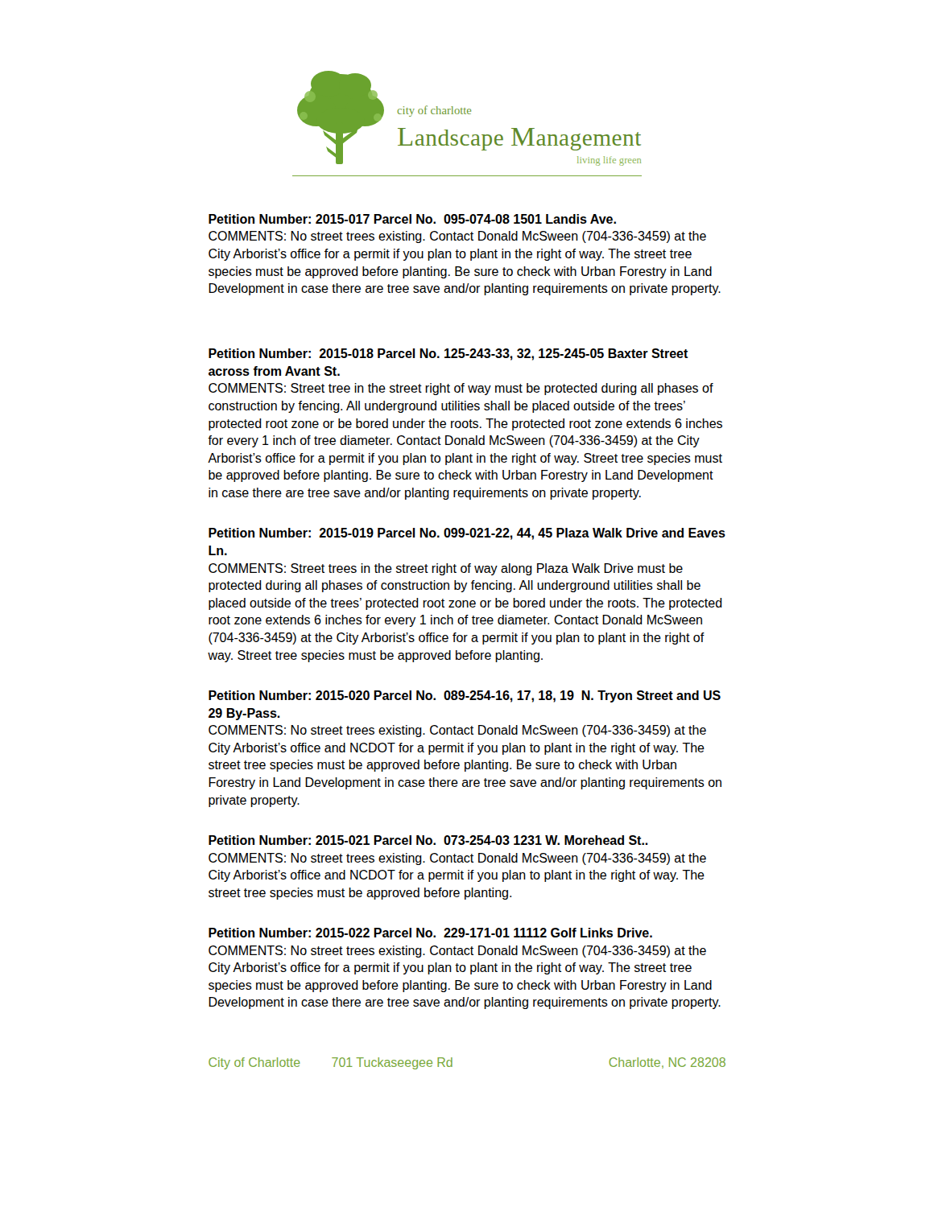city of charlotte
Landscape Management
living life green
Petition Number: 2015-017 Parcel No. 095-074-08 1501 Landis Ave.
COMMENTS: No street trees existing. Contact Donald McSween (704-336-3459) at the City Arborist’s office for a permit if you plan to plant in the right of way. The street tree species must be approved before planting. Be sure to check with Urban Forestry in Land Development in case there are tree save and/or planting requirements on private property.
Petition Number: 2015-018 Parcel No. 125-243-33, 32, 125-245-05 Baxter Street across from Avant St.
COMMENTS: Street tree in the street right of way must be protected during all phases of construction by fencing. All underground utilities shall be placed outside of the trees’ protected root zone or be bored under the roots. The protected root zone extends 6 inches for every 1 inch of tree diameter. Contact Donald McSween (704-336-3459) at the City Arborist’s office for a permit if you plan to plant in the right of way. Street tree species must be approved before planting. Be sure to check with Urban Forestry in Land Development in case there are tree save and/or planting requirements on private property.
Petition Number: 2015-019 Parcel No. 099-021-22, 44, 45 Plaza Walk Drive and Eaves Ln.
COMMENTS: Street trees in the street right of way along Plaza Walk Drive must be protected during all phases of construction by fencing. All underground utilities shall be placed outside of the trees’ protected root zone or be bored under the roots. The protected root zone extends 6 inches for every 1 inch of tree diameter. Contact Donald McSween (704-336-3459) at the City Arborist’s office for a permit if you plan to plant in the right of way. Street tree species must be approved before planting.
Petition Number: 2015-020 Parcel No. 089-254-16, 17, 18, 19 N. Tryon Street and US 29 By-Pass.
COMMENTS: No street trees existing. Contact Donald McSween (704-336-3459) at the City Arborist’s office and NCDOT for a permit if you plan to plant in the right of way. The street tree species must be approved before planting. Be sure to check with Urban Forestry in Land Development in case there are tree save and/or planting requirements on private property.
Petition Number: 2015-021 Parcel No. 073-254-03 1231 W. Morehead St..
COMMENTS: No street trees existing. Contact Donald McSween (704-336-3459) at the City Arborist’s office and NCDOT for a permit if you plan to plant in the right of way. The street tree species must be approved before planting.
Petition Number: 2015-022 Parcel No. 229-171-01 11112 Golf Links Drive.
COMMENTS: No street trees existing. Contact Donald McSween (704-336-3459) at the City Arborist’s office for a permit if you plan to plant in the right of way. The street tree species must be approved before planting. Be sure to check with Urban Forestry in Land Development in case there are tree save and/or planting requirements on private property.
City of Charlotte 701 Tuckaseegee Rd Charlotte, NC 28208